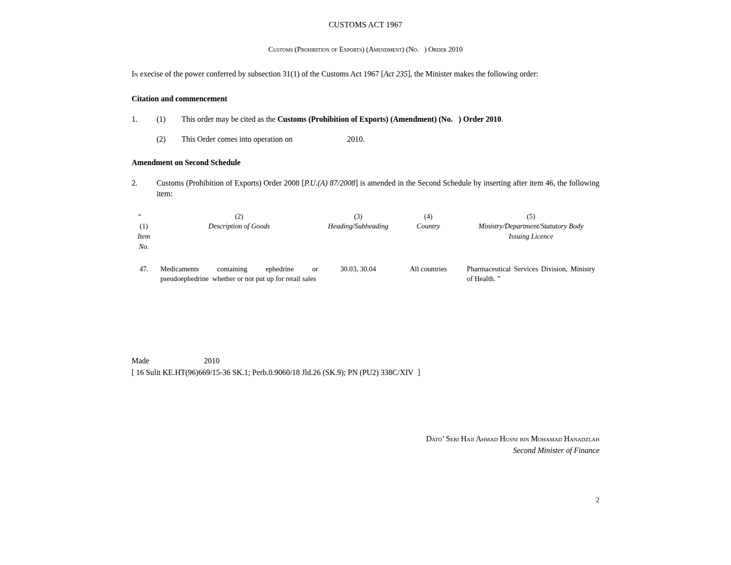CUSTOMS ACT 1967
Customs (Prohibition of Exports) (Amendment) (No. ) Order 2010
In execise of the power conferred by subsection 31(1) of the Customs Act 1967 [Act 235], the Minister makes the following order:
Citation and commencement
1.
(1)
This order may be cited as the Customs (Prohibition of Exports) (Amendment) (No. ) Order 2010.
(2)
This Order comes into operation on 2010.
Amendment on Second Schedule
2.
Customs (Prohibition of Exports) Order 2008 [P.U.(A) 87/2008] is amended in the Second Schedule by inserting after item 46, the following item:
| “ (1) Item No. | (2) Description of Goods | (3) Heading/Subheading | (4) Country | (5) Ministry/Department/Statutory Body Issuing Licence |
| --- | --- | --- | --- | --- |
| 47. | Medicaments containing ephedrine or pseudoephedrine whether or not put up for retail sales | 30.03, 30.04 | All countries | Pharmaceutical Services Division, Ministry of Health. ” |
Made 2010
[ 16 Sulit KE.HT(96)669/15-36 SK.1; Perb.0.9060/18 Jld.26 (SK.9); PN (PU2) 338C/XIV ]
Dato’ Seri Haji Ahmad Husni bin Mohamad Hanadzlah
Second Minister of Finance
2